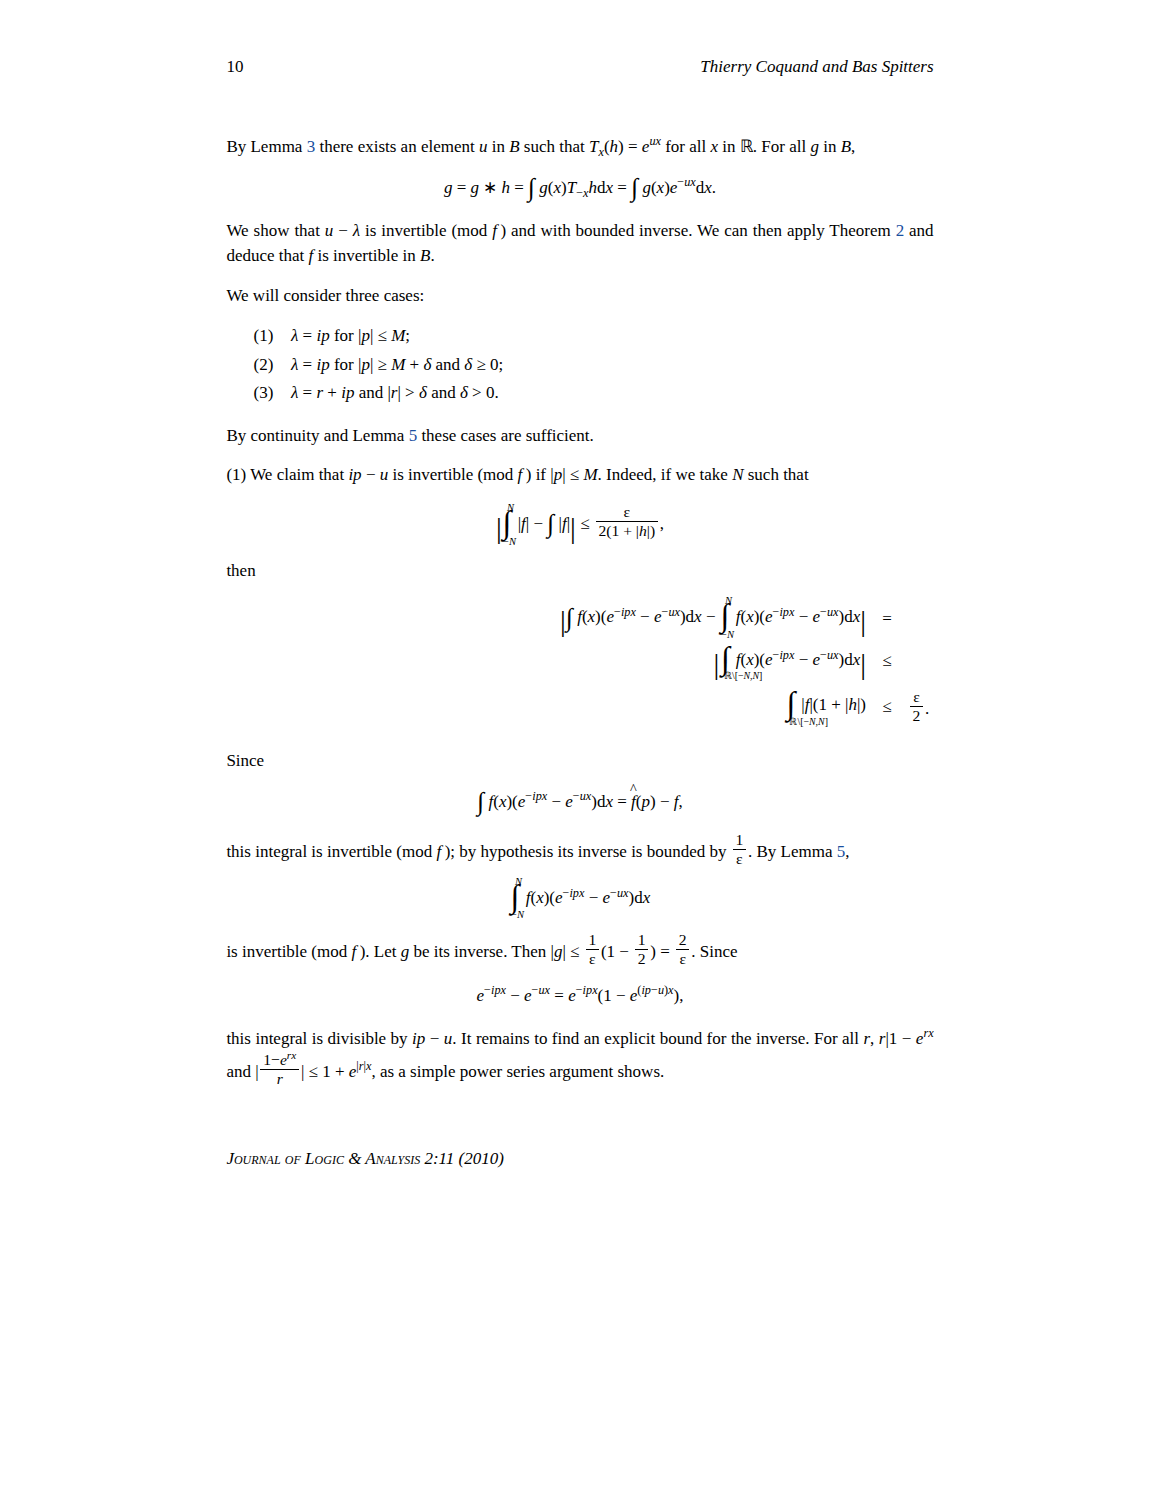10 Thierry Coquand and Bas Spitters
By Lemma 3 there exists an element u in B such that Tx(h) = eux for all x in ℝ. For all g in B,
g = g ∗ h = ∫ g(x)T−xhdx = ∫ g(x)e−uxdx.
We show that u − λ is invertible (mod f ) and with bounded inverse. We can then apply Theorem 2 and deduce that f is invertible in B.
We will consider three cases:
(1) λ = ip for |p| ≤ M;
(2) λ = ip for |p| ≥ M + δ and δ ≥ 0;
(3) λ = r + ip and |r| > δ and δ > 0.
By continuity and Lemma 5 these cases are sufficient.
(1) We claim that ip − u is invertible (mod f ) if |p| ≤ M. Indeed, if we take N such that
|∫N−N |f| − ∫ |f|| ≤ ε 2(1 + |h|),
then
| / ∫ f ( x )( e − ipx − e − ux )d x − ∫ N − N f ( x )( e − ipx − e − ux )d x / | = | |
| / ∫ ℝ \[− N , N ] f ( x )( e − ipx − e − ux )d x / | ≤ | |
| ∫ ℝ \[− N , N ] / f /(1 + / h /) | ≤ | ε 2 . |
Since
∫ f(x)(e−ipx − e−ux)dx = f(p) − f,
this integral is invertible (mod f ); by hypothesis its inverse is bounded by 1 ε. By Lemma 5,
∫N−N f(x)(e−ipx − e−ux)dx
is invertible (mod f ). Let g be its inverse. Then |g| ≤ 1 ε(1 − 12) = 2 ε. Since
e−ipx − e−ux = e−ipx(1 − e(ip−u)x),
this integral is divisible by ip − u. It remains to find an explicit bound for the inverse. For all r, r|1 − erx and |1−erx r| ≤ 1 + e|r|x, as a simple power series argument shows.
Journal of Logic & Analysis 2:11 (2010)